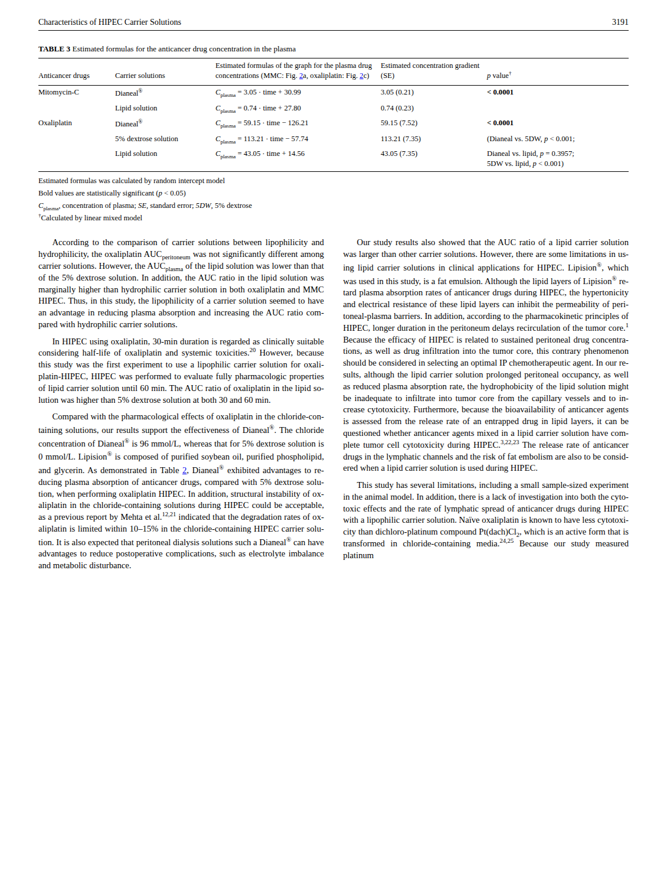Characteristics of HIPEC Carrier Solutions 3191
TABLE 3 Estimated formulas for the anticancer drug concentration in the plasma
| Anticancer drugs | Carrier solutions | Estimated formulas of the graph for the plasma drug concentrations (MMC: Fig. 2 a, oxaliplatin: Fig. 2 c) | Estimated concentration gradient (SE) | p value † |
| --- | --- | --- | --- | --- |
| Mitomycin-C | Dianeal ® | C plasma = 3.05 · time + 30.99 | 3.05 (0.21) | < 0.0001 |
| | Lipid solution | C plasma = 0.74 · time + 27.80 | 0.74 (0.23) | |
| Oxaliplatin | Dianeal ® | C plasma = 59.15 · time − 126.21 | 59.15 (7.52) | < 0.0001 |
| | 5% dextrose solution | C plasma = 113.21 · time − 57.74 | 113.21 (7.35) | (Dianeal vs. 5DW, p < 0.001; |
| | Lipid solution | C plasma = 43.05 · time + 14.56 | 43.05 (7.35) | Dianeal vs. lipid, p = 0.3957; 5DW vs. lipid, p < 0.001) |
Estimated formulas was calculated by random intercept model
Bold values are statistically significant (p < 0.05)
Cplasma, concentration of plasma; SE, standard error; 5DW, 5% dextrose
†Calculated by linear mixed model
According to the comparison of carrier solutions between lipophilicity and hydrophilicity, the oxaliplatin AUCperitoneum was not significantly different among carrier solutions. However, the AUCplasma of the lipid solution was lower than that of the 5% dextrose solution. In addition, the AUC ratio in the lipid solution was marginally higher than hydrophilic carrier solution in both oxaliplatin and MMC HIPEC. Thus, in this study, the lipophilicity of a carrier solution seemed to have an advantage in reducing plasma absorption and increasing the AUC ratio compared with hydrophilic carrier solutions.
In HIPEC using oxaliplatin, 30-min duration is regarded as clinically suitable considering half-life of oxaliplatin and systemic toxicities.20 However, because this study was the first experiment to use a lipophilic carrier solution for oxaliplatin-HIPEC, HIPEC was performed to evaluate fully pharmacologic properties of lipid carrier solution until 60 min. The AUC ratio of oxaliplatin in the lipid solution was higher than 5% dextrose solution at both 30 and 60 min.
Compared with the pharmacological effects of oxaliplatin in the chloride-containing solutions, our results support the effectiveness of Dianeal®. The chloride concentration of Dianeal® is 96 mmol/L, whereas that for 5% dextrose solution is 0 mmol/L. Lipision® is composed of purified soybean oil, purified phospholipid, and glycerin. As demonstrated in Table 2, Dianeal® exhibited advantages to reducing plasma absorption of anticancer drugs, compared with 5% dextrose solution, when performing oxaliplatin HIPEC. In addition, structural instability of oxaliplatin in the chloride-containing solutions during HIPEC could be acceptable, as a previous report by Mehta et al.12,21 indicated that the degradation rates of oxaliplatin is limited within 10–15% in the chloride-containing HIPEC carrier solution. It is also expected that peritoneal dialysis solutions such a Dianeal® can have advantages to reduce postoperative complications, such as electrolyte imbalance and metabolic disturbance.
Our study results also showed that the AUC ratio of a lipid carrier solution was larger than other carrier solutions. However, there are some limitations in using lipid carrier solutions in clinical applications for HIPEC. Lipision®, which was used in this study, is a fat emulsion. Although the lipid layers of Lipision® retard plasma absorption rates of anticancer drugs during HIPEC, the hypertonicity and electrical resistance of these lipid layers can inhibit the permeability of peritoneal-plasma barriers. In addition, according to the pharmacokinetic principles of HIPEC, longer duration in the peritoneum delays recirculation of the tumor core.1 Because the efficacy of HIPEC is related to sustained peritoneal drug concentrations, as well as drug infiltration into the tumor core, this contrary phenomenon should be considered in selecting an optimal IP chemotherapeutic agent. In our results, although the lipid carrier solution prolonged peritoneal occupancy, as well as reduced plasma absorption rate, the hydrophobicity of the lipid solution might be inadequate to infiltrate into tumor core from the capillary vessels and to increase cytotoxicity. Furthermore, because the bioavailability of anticancer agents is assessed from the release rate of an entrapped drug in lipid layers, it can be questioned whether anticancer agents mixed in a lipid carrier solution have complete tumor cell cytotoxicity during HIPEC.3,22,23 The release rate of anticancer drugs in the lymphatic channels and the risk of fat embolism are also to be considered when a lipid carrier solution is used during HIPEC.
This study has several limitations, including a small sample-sized experiment in the animal model. In addition, there is a lack of investigation into both the cytotoxic effects and the rate of lymphatic spread of anticancer drugs during HIPEC with a lipophilic carrier solution. Naïve oxaliplatin is known to have less cytotoxicity than dichloro-platinum compound Pt(dach)Cl2, which is an active form that is transformed in chloride-containing media.24,25 Because our study measured platinum